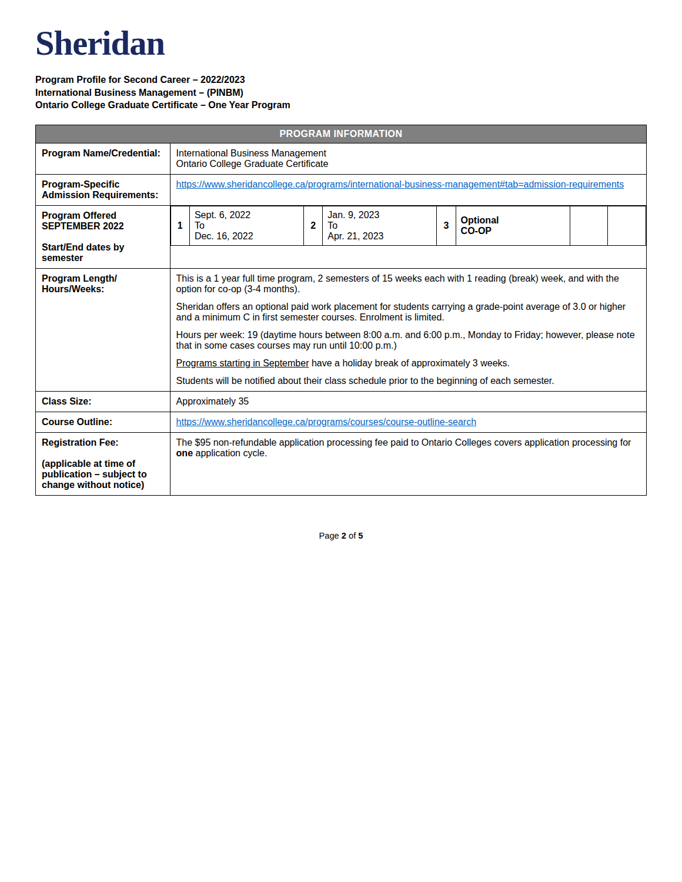Sheridan
Program Profile for Second Career – 2022/2023
International Business Management – (PINBM)
Ontario College Graduate Certificate – One Year Program
| PROGRAM INFORMATION |
| --- |
| Program Name/Credential: | International Business Management Ontario College Graduate Certificate |
| Program-Specific Admission Requirements: | https://www.sheridancollege.ca/programs/international-business-management#tab=admission-requirements |
| Program Offered SEPTEMBER 2022 Start/End dates by semester | / 1 / Sept. 6, 2022 To Dec. 16, 2022 / 2 / Jan. 9, 2023 To Apr. 21, 2023 / 3 / Optional CO-OP / / / |
| Program Length/ Hours/Weeks: | This is a 1 year full time program, 2 semesters of 15 weeks each with 1 reading (break) week, and with the option for co-op (3-4 months). Sheridan offers an optional paid work placement for students carrying a grade-point average of 3.0 or higher and a minimum C in first semester courses. Enrolment is limited. Hours per week: 19 (daytime hours between 8:00 a.m. and 6:00 p.m., Monday to Friday; however, please note that in some cases courses may run until 10:00 p.m.) Programs starting in September have a holiday break of approximately 3 weeks. Students will be notified about their class schedule prior to the beginning of each semester. |
| Class Size: | Approximately 35 |
| Course Outline: | https://www.sheridancollege.ca/programs/courses/course-outline-search |
| Registration Fee: (applicable at time of publication – subject to change without notice) | The $95 non-refundable application processing fee paid to Ontario Colleges covers application processing for one application cycle. |
Page 2 of 5